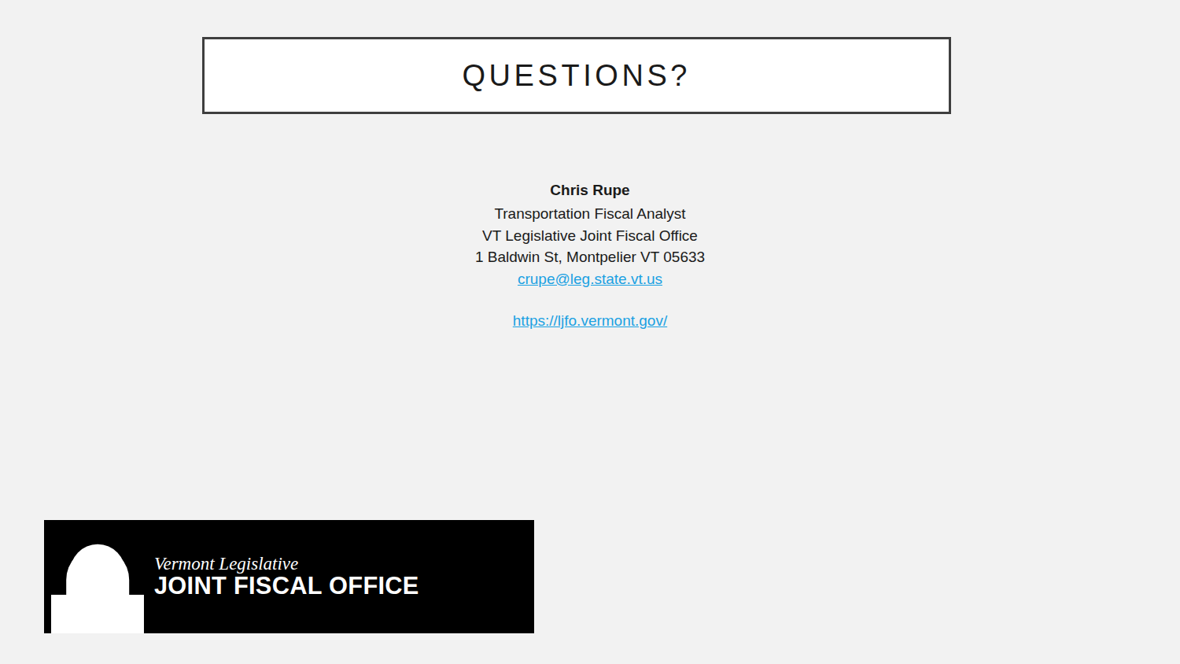Questions?
Chris Rupe Transportation Fiscal Analyst
VT Legislative Joint Fiscal Office
1 Baldwin St, Montpelier VT 05633
crupe@leg.state.vt.us https://ljfo.vermont.gov/
Vermont Legislative JOINT FISCAL OFFICE